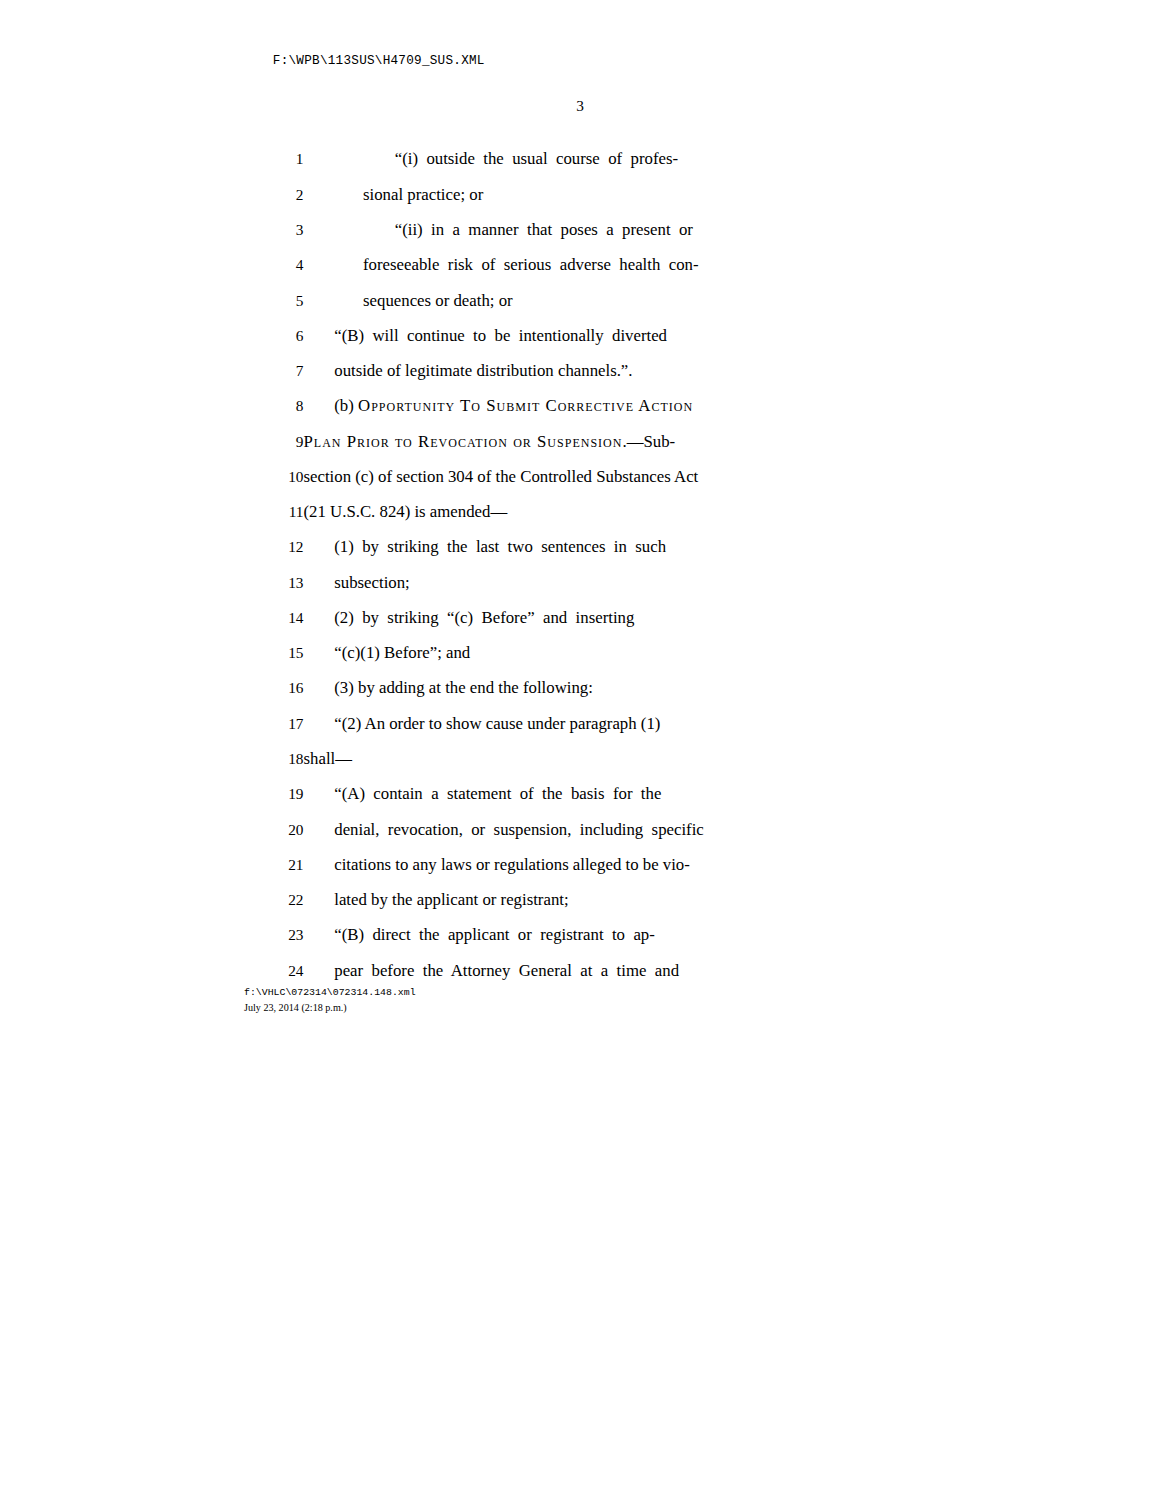F:\WPB\113SUS\H4709_SUS.XML
3
| 1 | “(i) outside the usual course of profes- |
| 2 | sional practice; or |
| 3 | “(ii) in a manner that poses a present or |
| 4 | foreseeable risk of serious adverse health con- |
| 5 | sequences or death; or |
| 6 | “(B) will continue to be intentionally diverted |
| 7 | outside of legitimate distribution channels.”. |
| 8 | (b) Opportunity To Submit Corrective Action |
| 9 | Plan Prior to Revocation or Suspension .—Sub- |
| 10 | section (c) of section 304 of the Controlled Substances Act |
| 11 | (21 U.S.C. 824) is amended— |
| 12 | (1) by striking the last two sentences in such |
| 13 | subsection; |
| 14 | (2) by striking “(c) Before” and inserting |
| 15 | “(c)(1) Before”; and |
| 16 | (3) by adding at the end the following: |
| 17 | “(2) An order to show cause under paragraph (1) |
| 18 | shall— |
| 19 | “(A) contain a statement of the basis for the |
| 20 | denial, revocation, or suspension, including specific |
| 21 | citations to any laws or regulations alleged to be vio- |
| 22 | lated by the applicant or registrant; |
| 23 | “(B) direct the applicant or registrant to ap- |
| 24 | pear before the Attorney General at a time and |
f:\VHLC\072314\072314.148.xml
July 23, 2014 (2:18 p.m.)